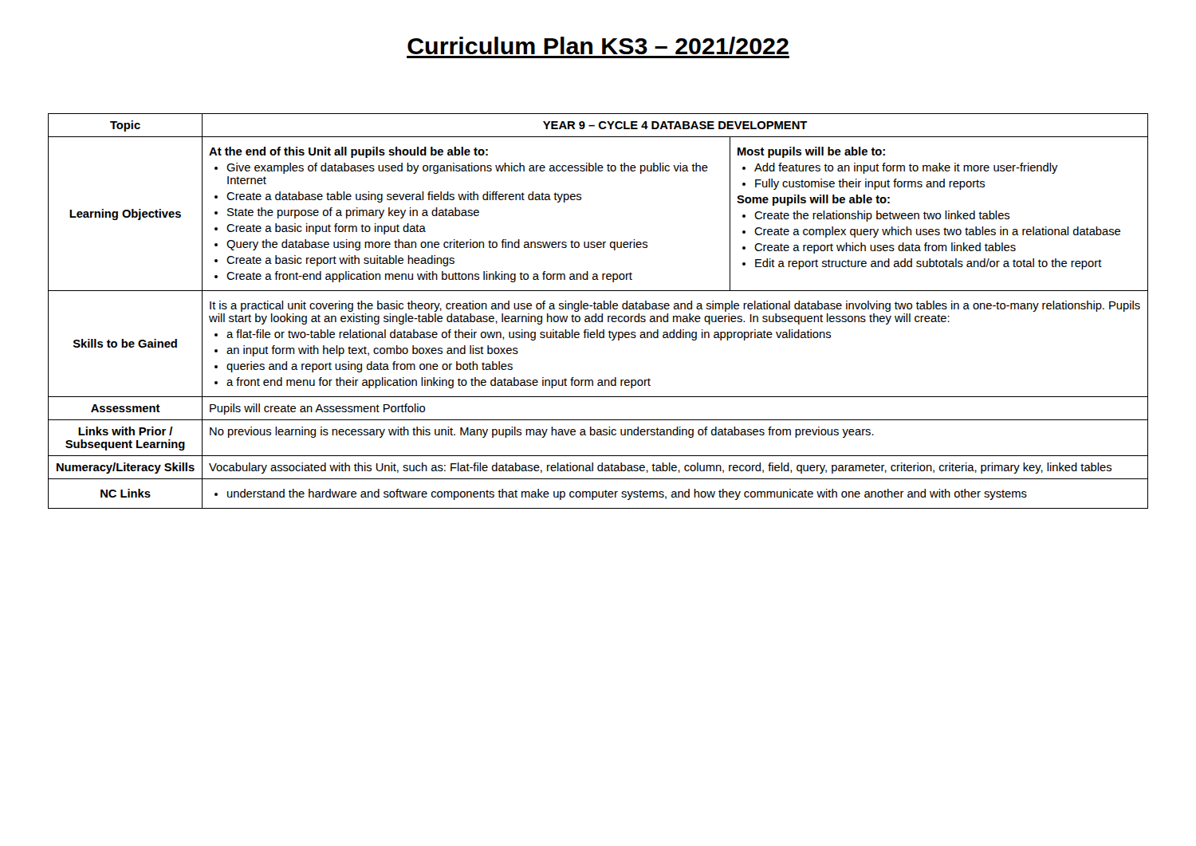Curriculum Plan KS3 – 2021/2022
| Topic | YEAR 9 – CYCLE 4 DATABASE DEVELOPMENT |
| Learning Objectives | At the end of this Unit all pupils should be able to: Give examples of databases used by organisations which are accessible to the public via the Internet Create a database table using several fields with different data types State the purpose of a primary key in a database Create a basic input form to input data Query the database using more than one criterion to find answers to user queries Create a basic report with suitable headings Create a front-end application menu with buttons linking to a form and a report | Most pupils will be able to: Add features to an input form to make it more user-friendly Fully customise their input forms and reports Some pupils will be able to: Create the relationship between two linked tables Create a complex query which uses two tables in a relational database Create a report which uses data from linked tables Edit a report structure and add subtotals and/or a total to the report |
| Skills to be Gained | It is a practical unit covering the basic theory, creation and use of a single-table database and a simple relational database involving two tables in a one-to-many relationship. Pupils will start by looking at an existing single-table database, learning how to add records and make queries. In subsequent lessons they will create: a flat-file or two-table relational database of their own, using suitable field types and adding in appropriate validations an input form with help text, combo boxes and list boxes queries and a report using data from one or both tables a front end menu for their application linking to the database input form and report |
| Assessment | Pupils will create an Assessment Portfolio |
| Links with Prior / Subsequent Learning | No previous learning is necessary with this unit. Many pupils may have a basic understanding of databases from previous years. |
| Numeracy/Literacy Skills | Vocabulary associated with this Unit, such as: Flat-file database, relational database, table, column, record, field, query, parameter, criterion, criteria, primary key, linked tables |
| NC Links | understand the hardware and software components that make up computer systems, and how they communicate with one another and with other systems |